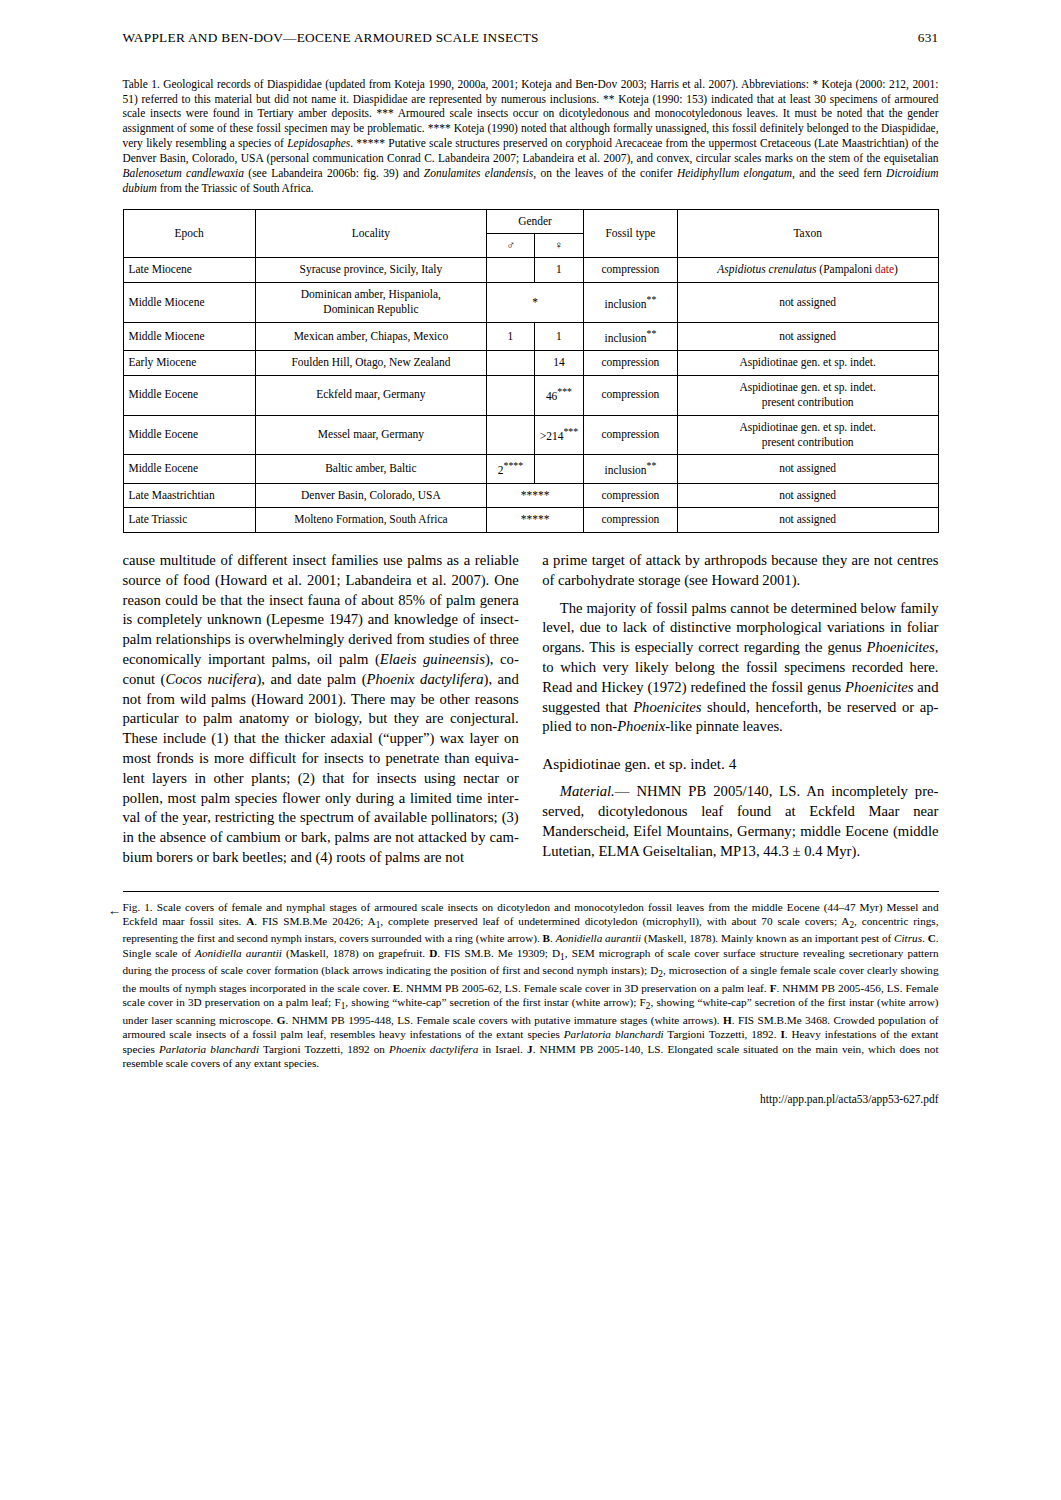Wappler and Ben-Dov—Eocene armoured scale insects 631
Table 1. Geological records of Diaspididae (updated from Koteja 1990, 2000a, 2001; Koteja and Ben-Dov 2003; Harris et al. 2007). Abbreviations: * Koteja (2000: 212, 2001: 51) referred to this material but did not name it. Diaspididae are represented by numerous inclusions. ** Koteja (1990: 153) indicated that at least 30 specimens of armoured scale insects were found in Tertiary amber deposits. *** Armoured scale insects occur on dicotyledonous and monocotyledonous leaves. It must be noted that the gender assignment of some of these fossil specimen may be problematic. **** Koteja (1990) noted that although formally unassigned, this fossil definitely belonged to the Diaspididae, very likely resembling a species of Lepidosaphes. ***** Putative scale structures preserved on coryphoid Arecaceae from the uppermost Cretaceous (Late Maastrichtian) of the Denver Basin, Colorado, USA (personal communication Conrad C. Labandeira 2007; Labandeira et al. 2007), and convex, circular scales marks on the stem of the equisetalian Balenosetum candlewaxia (see Labandeira 2006b: fig. 39) and Zonulamites elandensis, on the leaves of the conifer Heidiphyllum elongatum, and the seed fern Dicroidium dubium from the Triassic of South Africa.
| Epoch | Locality | Gender | Fossil type | Taxon |
| --- | --- | --- | --- | --- |
| ♂ | ♀ |
| Late Miocene | Syracuse province, Sicily, Italy | | 1 | compression | Aspidiotus crenulatus (Pampaloni date ) |
| Middle Miocene | Dominican amber, Hispaniola, Dominican Republic | * | inclusion ** | not assigned |
| Middle Miocene | Mexican amber, Chiapas, Mexico | 1 | 1 | inclusion ** | not assigned |
| Early Miocene | Foulden Hill, Otago, New Zealand | | 14 | compression | Aspidiotinae gen. et sp. indet. |
| Middle Eocene | Eckfeld maar, Germany | | 46 *** | compression | Aspidiotinae gen. et sp. indet. present contribution |
| Middle Eocene | Messel maar, Germany | | >214 *** | compression | Aspidiotinae gen. et sp. indet. present contribution |
| Middle Eocene | Baltic amber, Baltic | 2 **** | | inclusion ** | not assigned |
| Late Maastrichtian | Denver Basin, Colorado, USA | ***** | compression | not assigned |
| Late Triassic | Molteno Formation, South Africa | ***** | compression | not assigned |
cause multitude of different insect families use palms as a reliable source of food (Howard et al. 2001; Labandeira et al. 2007). One reason could be that the insect fauna of about 85% of palm genera is completely unknown (Lepesme 1947) and knowledge of insect-palm relationships is overwhelmingly derived from studies of three economically important palms, oil palm (Elaeis guineensis), coconut (Cocos nucifera), and date palm (Phoenix dactylifera), and not from wild palms (Howard 2001). There may be other reasons particular to palm anatomy or biology, but they are conjectural. These include (1) that the thicker adaxial (“upper”) wax layer on most fronds is more difficult for insects to penetrate than equivalent layers in other plants; (2) that for insects using nectar or pollen, most palm species flower only during a limited time interval of the year, restricting the spectrum of available pollinators; (3) in the absence of cambium or bark, palms are not attacked by cambium borers or bark beetles; and (4) roots of palms are not
a prime target of attack by arthropods because they are not centres of carbohydrate storage (see Howard 2001).
The majority of fossil palms cannot be determined below family level, due to lack of distinctive morphological variations in foliar organs. This is especially correct regarding the genus Phoenicites, to which very likely belong the fossil specimens recorded here. Read and Hickey (1972) redefined the fossil genus Phoenicites and suggested that Phoenicites should, henceforth, be reserved or applied to non-Phoenix-like pinnate leaves.
Aspidiotinae gen. et sp. indet. 4
Material.— NHMN PB 2005/140, LS. An incompletely preserved, dicotyledonous leaf found at Eckfeld Maar near Manderscheid, Eifel Mountains, Germany; middle Eocene (middle Lutetian, ELMA Geiseltalian, MP13, 44.3 ± 0.4 Myr).
← Fig. 1. Scale covers of female and nymphal stages of armoured scale insects on dicotyledon and monocotyledon fossil leaves from the middle Eocene (44–47 Myr) Messel and Eckfeld maar fossil sites. A. FIS SM.B.Me 20426; A1, complete preserved leaf of undetermined dicotyledon (microphyll), with about 70 scale covers; A2, concentric rings, representing the first and second nymph instars, covers surrounded with a ring (white arrow). B. Aonidiella aurantii (Maskell, 1878). Mainly known as an important pest of Citrus. C. Single scale of Aonidiella aurantii (Maskell, 1878) on grapefruit. D. FIS SM.B. Me 19309; D1, SEM micrograph of scale cover surface structure revealing secretionary pattern during the process of scale cover formation (black arrows indicating the position of first and second nymph instars); D2, microsection of a single female scale cover clearly showing the moults of nymph stages incorporated in the scale cover. E. NHMM PB 2005-62, LS. Female scale cover in 3D preservation on a palm leaf. F. NHMM PB 2005-456, LS. Female scale cover in 3D preservation on a palm leaf; F1, showing “white-cap” secretion of the first instar (white arrow); F2, showing “white-cap” secretion of the first instar (white arrow) under laser scanning microscope. G. NHMM PB 1995-448, LS. Female scale covers with putative immature stages (white arrows). H. FIS SM.B.Me 3468. Crowded population of armoured scale insects of a fossil palm leaf, resembles heavy infestations of the extant species Parlatoria blanchardi Targioni Tozzetti, 1892. I. Heavy infestations of the extant species Parlatoria blanchardi Targioni Tozzetti, 1892 on Phoenix dactylifera in Israel. J. NHMM PB 2005-140, LS. Elongated scale situated on the main vein, which does not resemble scale covers of any extant species.
http://app.pan.pl/acta53/app53-627.pdf